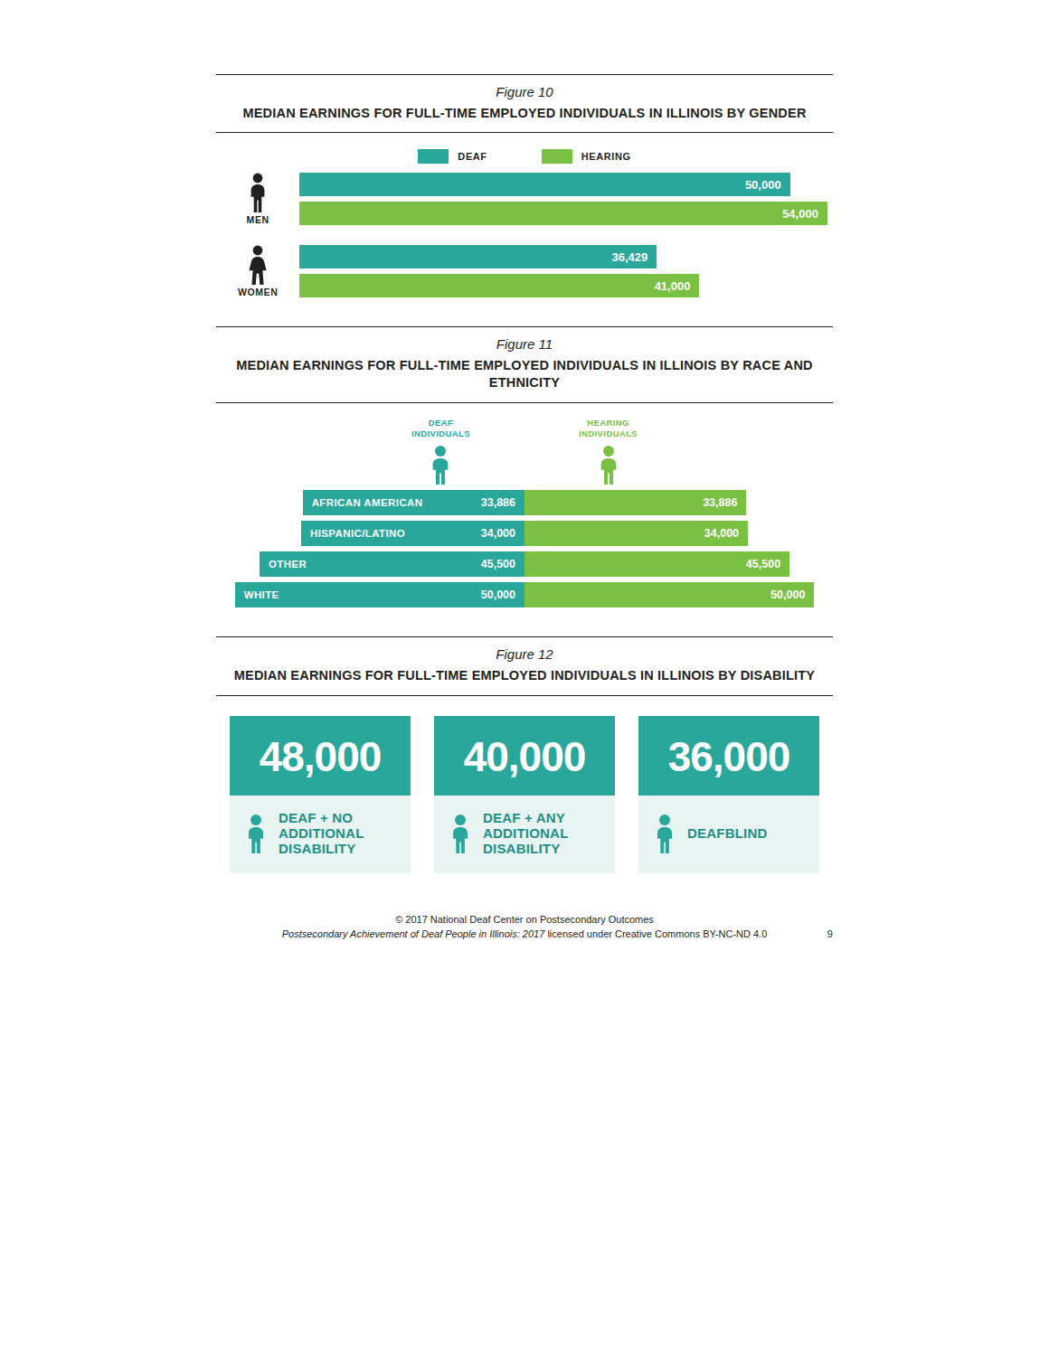Figure 10
Median Earnings for Full-Time Employed Individuals in Illinois by Gender
DEAF
HEARING
MEN
50,000
54,000
WOMEN
36,429
41,000
Figure 11
Median Earnings for Full-Time Employed Individuals in Illinois by Race and Ethnicity
DEAF
INDIVIDUALS
HEARING
INDIVIDUALS
AFRICAN AMERICAN 33,886
33,886
HISPANIC/LATINO 34,000
34,000
OTHER 45,500
45,500
WHITE 50,000
50,000
Figure 12
Median Earnings for Full-Time Employed Individuals in Illinois by Disability
48,000
DEAF + NO
ADDITIONAL
DISABILITY
40,000
DEAF + ANY
ADDITIONAL
DISABILITY
36,000
DEAFBLIND
© 2017 National Deaf Center on Postsecondary Outcomes
Postsecondary Achievement of Deaf People in Illinois: 2017 licensed under Creative Commons BY-NC-ND 4.0
9